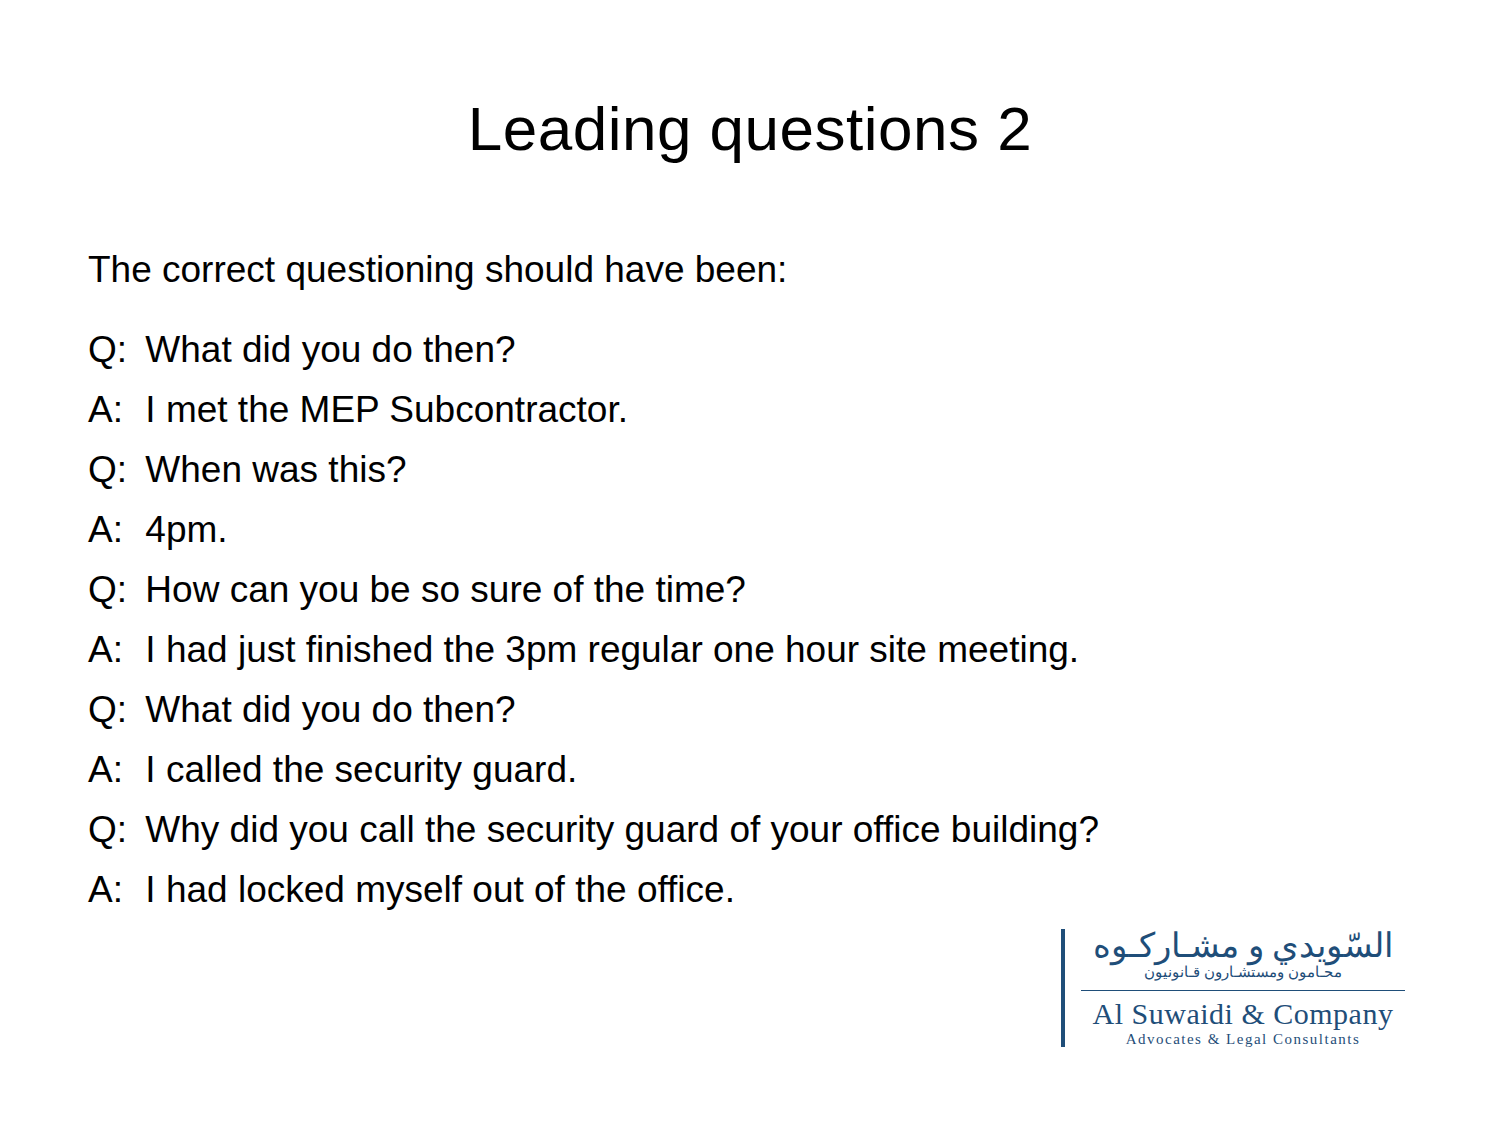Leading questions 2
The correct questioning should have been:
Q: What did you do then?
A: I met the MEP Subcontractor.
Q: When was this?
A: 4pm.
Q: How can you be so sure of the time?
A: I had just finished the 3pm regular one hour site meeting.
Q: What did you do then?
A: I called the security guard.
Q: Why did you call the security guard of your office building?
A: I had locked myself out of the office.
السّويدي و مشـاركـوه محـامون ومستشـارون قـانونيون
Al Suwaidi & Company Advocates & Legal Consultants